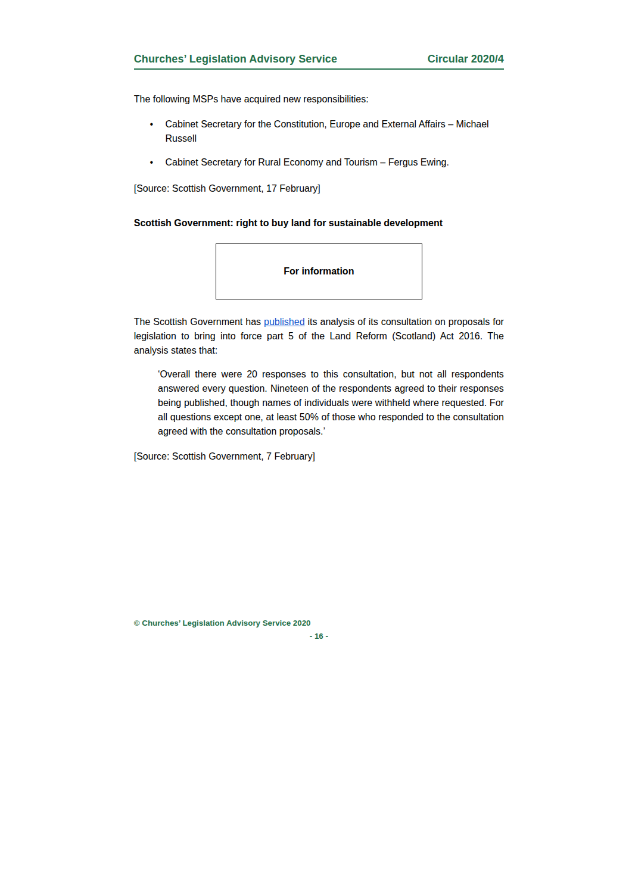Churches’ Legislation Advisory Service Circular 2020/4
The following MSPs have acquired new responsibilities:
Cabinet Secretary for the Constitution, Europe and External Affairs – Michael Russell
Cabinet Secretary for Rural Economy and Tourism – Fergus Ewing.
[Source: Scottish Government, 17 February]
Scottish Government: right to buy land for sustainable development
For information
The Scottish Government has published its analysis of its consultation on proposals for legislation to bring into force part 5 of the Land Reform (Scotland) Act 2016. The analysis states that:
‘Overall there were 20 responses to this consultation, but not all respondents answered every question. Nineteen of the respondents agreed to their responses being published, though names of individuals were withheld where requested. For all questions except one, at least 50% of those who responded to the consultation agreed with the consultation proposals.’
[Source: Scottish Government, 7 February]
© Churches’ Legislation Advisory Service 2020
- 16 -